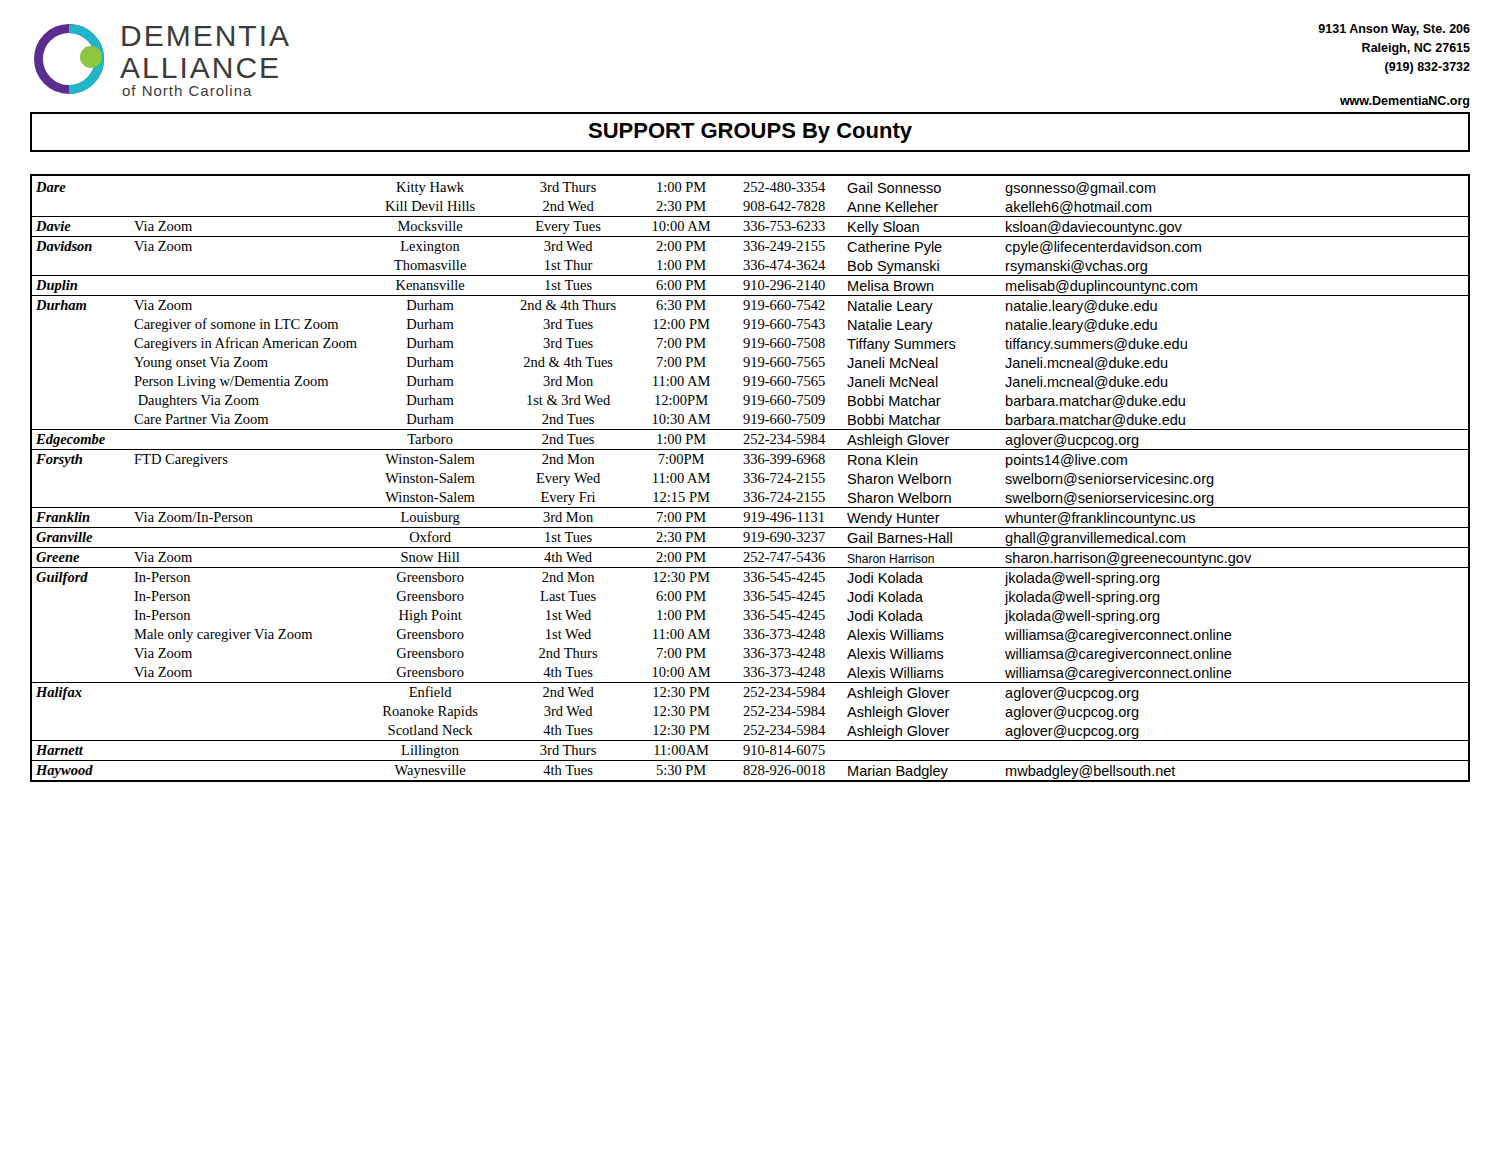DEMENTIA
ALLIANCE
of North Carolina
9131 Anson Way, Ste. 206
Raleigh, NC 27615
(919) 832-3732
www.DementiaNC.org
SUPPORT GROUPS By County
| Dare | | Kitty Hawk | 3rd Thurs | 1:00 PM | 252-480-3354 | Gail Sonnesso | gsonnesso@gmail.com |
| | | Kill Devil Hills | 2nd Wed | 2:30 PM | 908-642-7828 | Anne Kelleher | akelleh6@hotmail.com |
| Davie | Via Zoom | Mocksville | Every Tues | 10:00 AM | 336-753-6233 | Kelly Sloan | ksloan@daviecountync.gov |
| Davidson | Via Zoom | Lexington | 3rd Wed | 2:00 PM | 336-249-2155 | Catherine Pyle | cpyle@lifecenterdavidson.com |
| | | Thomasville | 1st Thur | 1:00 PM | 336-474-3624 | Bob Symanski | rsymanski@vchas.org |
| Duplin | | Kenansville | 1st Tues | 6:00 PM | 910-296-2140 | Melisa Brown | melisab@duplincountync.com |
| Durham | Via Zoom | Durham | 2nd & 4th Thurs | 6:30 PM | 919-660-7542 | Natalie Leary | natalie.leary@duke.edu |
| | Caregiver of somone in LTC Zoom | Durham | 3rd Tues | 12:00 PM | 919-660-7543 | Natalie Leary | natalie.leary@duke.edu |
| | Caregivers in African American Zoom | Durham | 3rd Tues | 7:00 PM | 919-660-7508 | Tiffany Summers | tiffancy.summers@duke.edu |
| | Young onset Via Zoom | Durham | 2nd & 4th Tues | 7:00 PM | 919-660-7565 | Janeli McNeal | Janeli.mcneal@duke.edu |
| | Person Living w/Dementia Zoom | Durham | 3rd Mon | 11:00 AM | 919-660-7565 | Janeli McNeal | Janeli.mcneal@duke.edu |
| | Daughters Via Zoom | Durham | 1st & 3rd Wed | 12:00PM | 919-660-7509 | Bobbi Matchar | barbara.matchar@duke.edu |
| | Care Partner Via Zoom | Durham | 2nd Tues | 10:30 AM | 919-660-7509 | Bobbi Matchar | barbara.matchar@duke.edu |
| Edgecombe | | Tarboro | 2nd Tues | 1:00 PM | 252-234-5984 | Ashleigh Glover | aglover@ucpcog.org |
| Forsyth | FTD Caregivers | Winston-Salem | 2nd Mon | 7:00PM | 336-399-6968 | Rona Klein | points14@live.com |
| | | Winston-Salem | Every Wed | 11:00 AM | 336-724-2155 | Sharon Welborn | swelborn@seniorservicesinc.org |
| | | Winston-Salem | Every Fri | 12:15 PM | 336-724-2155 | Sharon Welborn | swelborn@seniorservicesinc.org |
| Franklin | Via Zoom/In-Person | Louisburg | 3rd Mon | 7:00 PM | 919-496-1131 | Wendy Hunter | whunter@franklincountync.us |
| Granville | | Oxford | 1st Tues | 2:30 PM | 919-690-3237 | Gail Barnes-Hall | ghall@granvillemedical.com |
| Greene | Via Zoom | Snow Hill | 4th Wed | 2:00 PM | 252-747-5436 | Sharon Harrison | sharon.harrison@greenecountync.gov |
| Guilford | In-Person | Greensboro | 2nd Mon | 12:30 PM | 336-545-4245 | Jodi Kolada | jkolada@well-spring.org |
| | In-Person | Greensboro | Last Tues | 6:00 PM | 336-545-4245 | Jodi Kolada | jkolada@well-spring.org |
| | In-Person | High Point | 1st Wed | 1:00 PM | 336-545-4245 | Jodi Kolada | jkolada@well-spring.org |
| | Male only caregiver Via Zoom | Greensboro | 1st Wed | 11:00 AM | 336-373-4248 | Alexis Williams | williamsa@caregiverconnect.online |
| | Via Zoom | Greensboro | 2nd Thurs | 7:00 PM | 336-373-4248 | Alexis Williams | williamsa@caregiverconnect.online |
| | Via Zoom | Greensboro | 4th Tues | 10:00 AM | 336-373-4248 | Alexis Williams | williamsa@caregiverconnect.online |
| Halifax | | Enfield | 2nd Wed | 12:30 PM | 252-234-5984 | Ashleigh Glover | aglover@ucpcog.org |
| | | Roanoke Rapids | 3rd Wed | 12:30 PM | 252-234-5984 | Ashleigh Glover | aglover@ucpcog.org |
| | | Scotland Neck | 4th Tues | 12:30 PM | 252-234-5984 | Ashleigh Glover | aglover@ucpcog.org |
| Harnett | | Lillington | 3rd Thurs | 11:00AM | 910-814-6075 | | |
| Haywood | | Waynesville | 4th Tues | 5:30 PM | 828-926-0018 | Marian Badgley | mwbadgley@bellsouth.net |